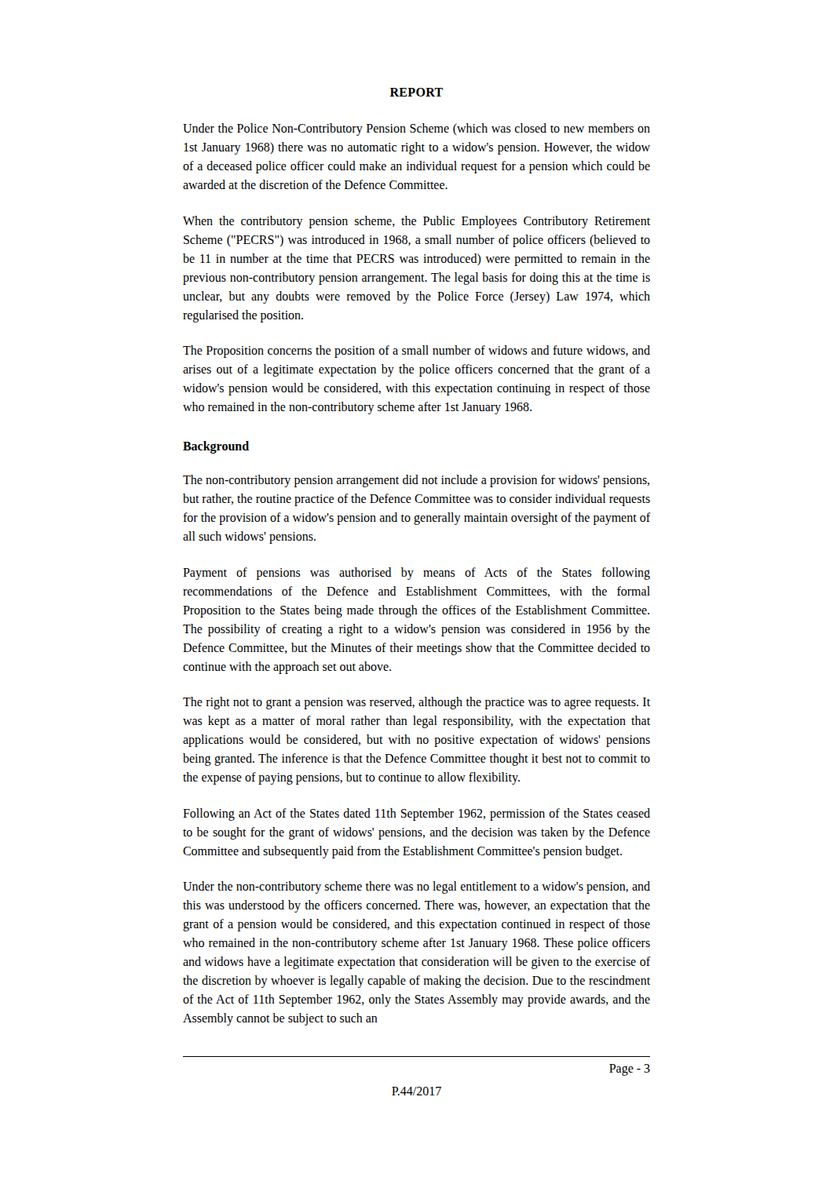REPORT
Under the Police Non-Contributory Pension Scheme (which was closed to new members on 1st January 1968) there was no automatic right to a widow's pension. However, the widow of a deceased police officer could make an individual request for a pension which could be awarded at the discretion of the Defence Committee.
When the contributory pension scheme, the Public Employees Contributory Retirement Scheme ("PECRS") was introduced in 1968, a small number of police officers (believed to be 11 in number at the time that PECRS was introduced) were permitted to remain in the previous non-contributory pension arrangement. The legal basis for doing this at the time is unclear, but any doubts were removed by the Police Force (Jersey) Law 1974, which regularised the position.
The Proposition concerns the position of a small number of widows and future widows, and arises out of a legitimate expectation by the police officers concerned that the grant of a widow's pension would be considered, with this expectation continuing in respect of those who remained in the non-contributory scheme after 1st January 1968.
Background
The non-contributory pension arrangement did not include a provision for widows' pensions, but rather, the routine practice of the Defence Committee was to consider individual requests for the provision of a widow's pension and to generally maintain oversight of the payment of all such widows' pensions.
Payment of pensions was authorised by means of Acts of the States following recommendations of the Defence and Establishment Committees, with the formal Proposition to the States being made through the offices of the Establishment Committee. The possibility of creating a right to a widow's pension was considered in 1956 by the Defence Committee, but the Minutes of their meetings show that the Committee decided to continue with the approach set out above.
The right not to grant a pension was reserved, although the practice was to agree requests. It was kept as a matter of moral rather than legal responsibility, with the expectation that applications would be considered, but with no positive expectation of widows' pensions being granted. The inference is that the Defence Committee thought it best not to commit to the expense of paying pensions, but to continue to allow flexibility.
Following an Act of the States dated 11th September 1962, permission of the States ceased to be sought for the grant of widows' pensions, and the decision was taken by the Defence Committee and subsequently paid from the Establishment Committee's pension budget.
Under the non-contributory scheme there was no legal entitlement to a widow's pension, and this was understood by the officers concerned. There was, however, an expectation that the grant of a pension would be considered, and this expectation continued in respect of those who remained in the non-contributory scheme after 1st January 1968. These police officers and widows have a legitimate expectation that consideration will be given to the exercise of the discretion by whoever is legally capable of making the decision. Due to the rescindment of the Act of 11th September 1962, only the States Assembly may provide awards, and the Assembly cannot be subject to such an
Page - 3
P.44/2017